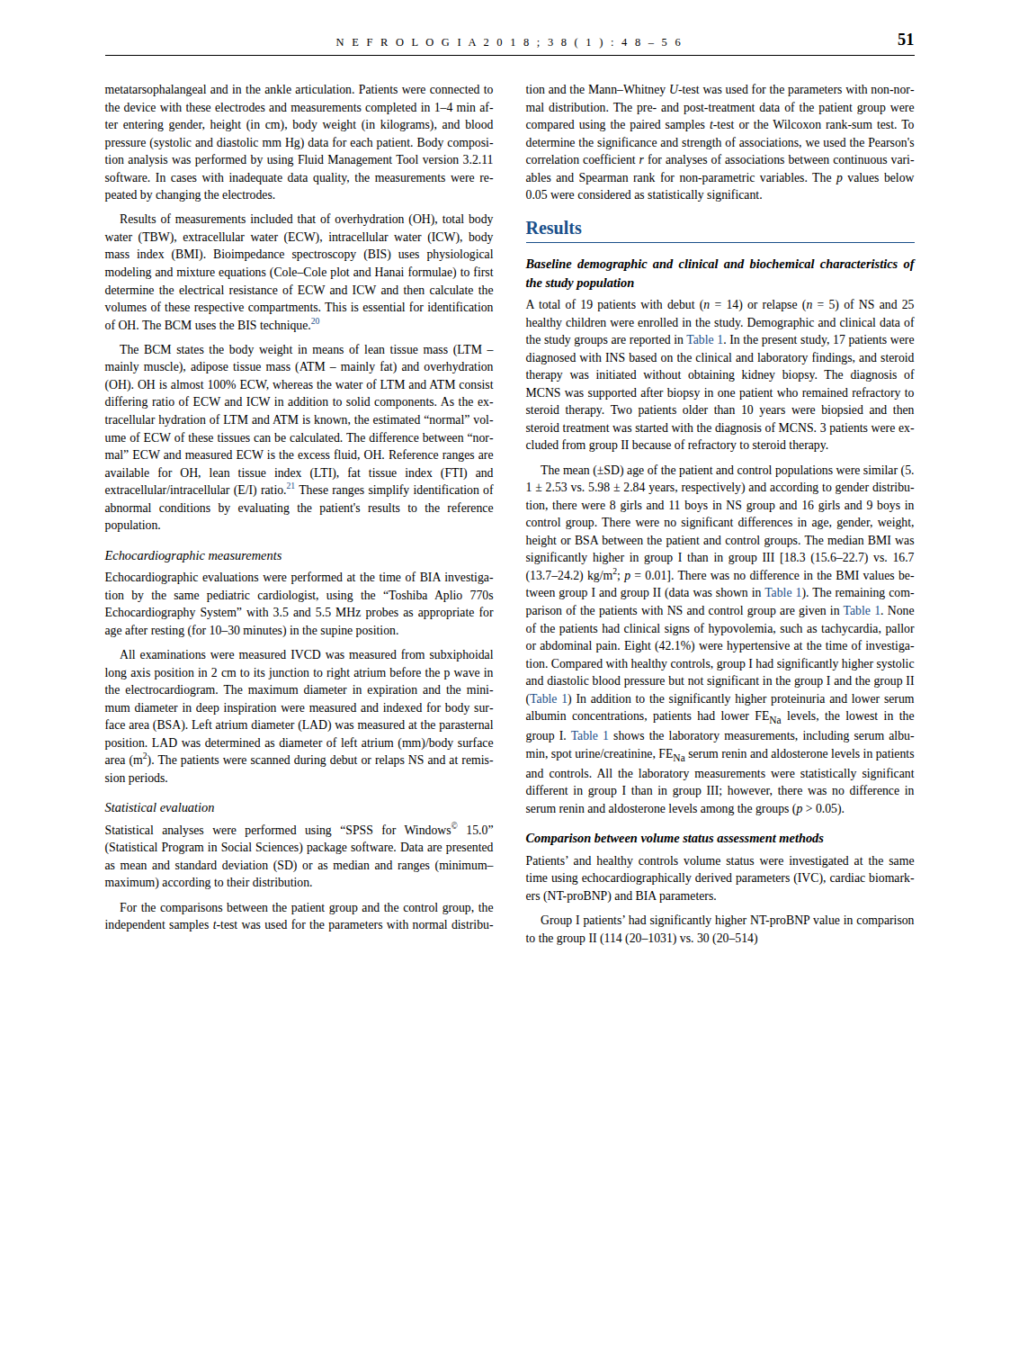n e f r o l o g i a 2 0 1 8 ; 3 8 ( 1 ) : 4 8 – 5 6 51
metatarsophalangeal and in the ankle articulation. Patients were connected to the device with these electrodes and measurements completed in 1–4 min after entering gender, height (in cm), body weight (in kilograms), and blood pressure (systolic and diastolic mm Hg) data for each patient. Body composition analysis was performed by using Fluid Management Tool version 3.2.11 software. In cases with inadequate data quality, the measurements were repeated by changing the electrodes.
Results of measurements included that of overhydration (OH), total body water (TBW), extracellular water (ECW), intracellular water (ICW), body mass index (BMI). Bioimpedance spectroscopy (BIS) uses physiological modeling and mixture equations (Cole–Cole plot and Hanai formulae) to first determine the electrical resistance of ECW and ICW and then calculate the volumes of these respective compartments. This is essential for identification of OH. The BCM uses the BIS technique.20
The BCM states the body weight in means of lean tissue mass (LTM – mainly muscle), adipose tissue mass (ATM – mainly fat) and overhydration (OH). OH is almost 100% ECW, whereas the water of LTM and ATM consist differing ratio of ECW and ICW in addition to solid components. As the extracellular hydration of LTM and ATM is known, the estimated “normal” volume of ECW of these tissues can be calculated. The difference between “normal” ECW and measured ECW is the excess fluid, OH. Reference ranges are available for OH, lean tissue index (LTI), fat tissue index (FTI) and extracellular/intracellular (E/I) ratio.21 These ranges simplify identification of abnormal conditions by evaluating the patient's results to the reference population.
Echocardiographic measurements
Echocardiographic evaluations were performed at the time of BIA investigation by the same pediatric cardiologist, using the “Toshiba Aplio 770s Echocardiography System” with 3.5 and 5.5 MHz probes as appropriate for age after resting (for 10–30 minutes) in the supine position.
All examinations were measured IVCD was measured from subxiphoidal long axis position in 2 cm to its junction to right atrium before the p wave in the electrocardiogram. The maximum diameter in expiration and the minimum diameter in deep inspiration were measured and indexed for body surface area (BSA). Left atrium diameter (LAD) was measured at the parasternal position. LAD was determined as diameter of left atrium (mm)/body surface area (m2). The patients were scanned during debut or relaps NS and at remission periods.
Statistical evaluation
Statistical analyses were performed using “SPSS for Windows© 15.0” (Statistical Program in Social Sciences) package software. Data are presented as mean and standard deviation (SD) or as median and ranges (minimum–maximum) according to their distribution.
For the comparisons between the patient group and the control group, the independent samples t-test was used for the parameters with normal distribution and the Mann–Whitney U-test was used for the parameters with non-normal distribution. The pre- and post-treatment data of the patient group were compared using the paired samples t-test or the Wilcoxon rank-sum test. To determine the significance and strength of associations, we used the Pearson's correlation coefficient r for analyses of associations between continuous variables and Spearman rank for non-parametric variables. The p values below 0.05 were considered as statistically significant.
Results
Baseline demographic and clinical and biochemical characteristics of the study population
A total of 19 patients with debut (n = 14) or relapse (n = 5) of NS and 25 healthy children were enrolled in the study. Demographic and clinical data of the study groups are reported in Table 1. In the present study, 17 patients were diagnosed with INS based on the clinical and laboratory findings, and steroid therapy was initiated without obtaining kidney biopsy. The diagnosis of MCNS was supported after biopsy in one patient who remained refractory to steroid therapy. Two patients older than 10 years were biopsied and then steroid treatment was started with the diagnosis of MCNS. 3 patients were excluded from group II because of refractory to steroid therapy.
The mean (±SD) age of the patient and control populations were similar (5. 1 ± 2.53 vs. 5.98 ± 2.84 years, respectively) and according to gender distribution, there were 8 girls and 11 boys in NS group and 16 girls and 9 boys in control group. There were no significant differences in age, gender, weight, height or BSA between the patient and control groups. The median BMI was significantly higher in group I than in group III [18.3 (15.6–22.7) vs. 16.7 (13.7–24.2) kg/m2; p = 0.01]. There was no difference in the BMI values between group I and group II (data was shown in Table 1). The remaining comparison of the patients with NS and control group are given in Table 1. None of the patients had clinical signs of hypovolemia, such as tachycardia, pallor or abdominal pain. Eight (42.1%) were hypertensive at the time of investigation. Compared with healthy controls, group I had significantly higher systolic and diastolic blood pressure but not significant in the group I and the group II (Table 1) In addition to the significantly higher proteinuria and lower serum albumin concentrations, patients had lower FENa levels, the lowest in the group I. Table 1 shows the laboratory measurements, including serum albumin, spot urine/creatinine, FENa serum renin and aldosterone levels in patients and controls. All the laboratory measurements were statistically significant different in group I than in group III; however, there was no difference in serum renin and aldosterone levels among the groups (p > 0.05).
Comparison between volume status assessment methods
Patients’ and healthy controls volume status were investigated at the same time using echocardiographically derived parameters (IVC), cardiac biomarkers (NT-proBNP) and BIA parameters.
Group I patients’ had significantly higher NT-proBNP value in comparison to the group II (114 (20–1031) vs. 30 (20–514)